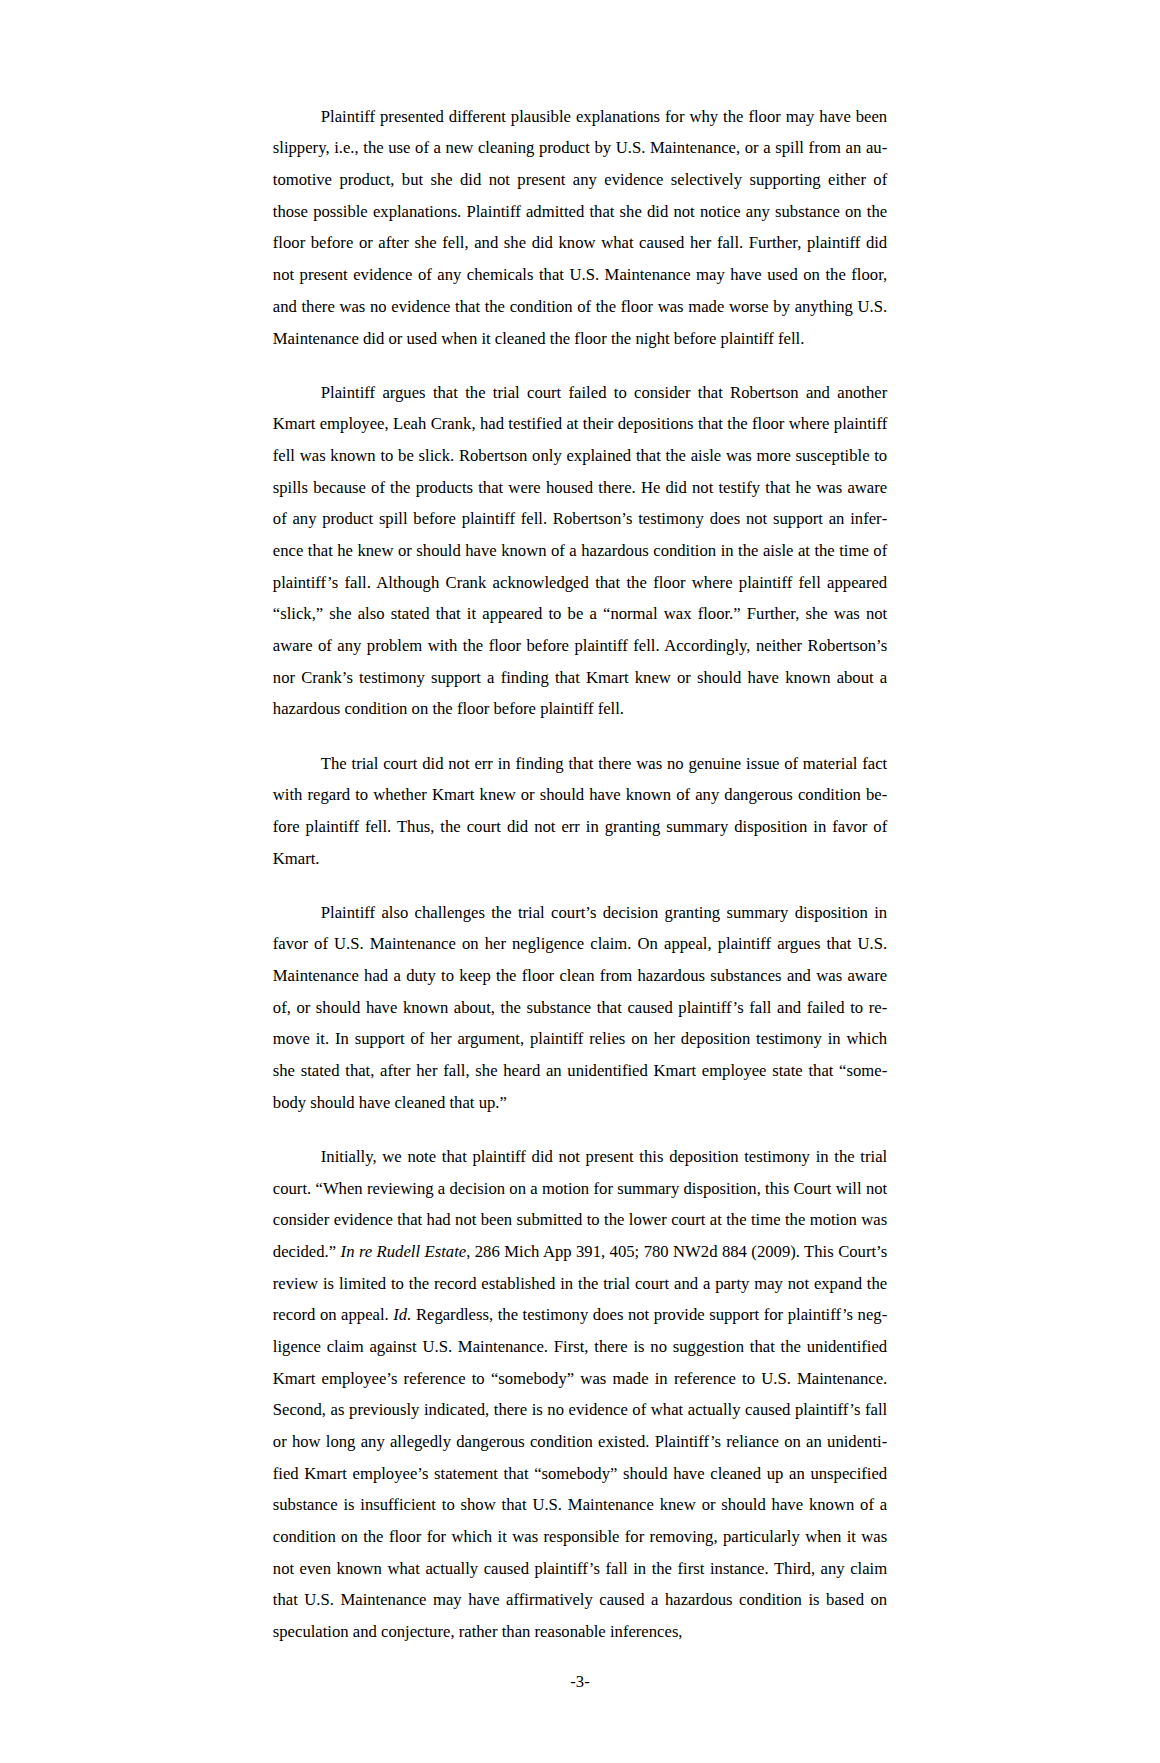Plaintiff presented different plausible explanations for why the floor may have been slippery, i.e., the use of a new cleaning product by U.S. Maintenance, or a spill from an automotive product, but she did not present any evidence selectively supporting either of those possible explanations. Plaintiff admitted that she did not notice any substance on the floor before or after she fell, and she did know what caused her fall. Further, plaintiff did not present evidence of any chemicals that U.S. Maintenance may have used on the floor, and there was no evidence that the condition of the floor was made worse by anything U.S. Maintenance did or used when it cleaned the floor the night before plaintiff fell.
Plaintiff argues that the trial court failed to consider that Robertson and another Kmart employee, Leah Crank, had testified at their depositions that the floor where plaintiff fell was known to be slick. Robertson only explained that the aisle was more susceptible to spills because of the products that were housed there. He did not testify that he was aware of any product spill before plaintiff fell. Robertson’s testimony does not support an inference that he knew or should have known of a hazardous condition in the aisle at the time of plaintiff’s fall. Although Crank acknowledged that the floor where plaintiff fell appeared “slick,” she also stated that it appeared to be a “normal wax floor.” Further, she was not aware of any problem with the floor before plaintiff fell. Accordingly, neither Robertson’s nor Crank’s testimony support a finding that Kmart knew or should have known about a hazardous condition on the floor before plaintiff fell.
The trial court did not err in finding that there was no genuine issue of material fact with regard to whether Kmart knew or should have known of any dangerous condition before plaintiff fell. Thus, the court did not err in granting summary disposition in favor of Kmart.
Plaintiff also challenges the trial court’s decision granting summary disposition in favor of U.S. Maintenance on her negligence claim. On appeal, plaintiff argues that U.S. Maintenance had a duty to keep the floor clean from hazardous substances and was aware of, or should have known about, the substance that caused plaintiff’s fall and failed to remove it. In support of her argument, plaintiff relies on her deposition testimony in which she stated that, after her fall, she heard an unidentified Kmart employee state that “somebody should have cleaned that up.”
Initially, we note that plaintiff did not present this deposition testimony in the trial court. “When reviewing a decision on a motion for summary disposition, this Court will not consider evidence that had not been submitted to the lower court at the time the motion was decided.” In re Rudell Estate, 286 Mich App 391, 405; 780 NW2d 884 (2009). This Court’s review is limited to the record established in the trial court and a party may not expand the record on appeal. Id. Regardless, the testimony does not provide support for plaintiff’s negligence claim against U.S. Maintenance. First, there is no suggestion that the unidentified Kmart employee’s reference to “somebody” was made in reference to U.S. Maintenance. Second, as previously indicated, there is no evidence of what actually caused plaintiff’s fall or how long any allegedly dangerous condition existed. Plaintiff’s reliance on an unidentified Kmart employee’s statement that “somebody” should have cleaned up an unspecified substance is insufficient to show that U.S. Maintenance knew or should have known of a condition on the floor for which it was responsible for removing, particularly when it was not even known what actually caused plaintiff’s fall in the first instance. Third, any claim that U.S. Maintenance may have affirmatively caused a hazardous condition is based on speculation and conjecture, rather than reasonable inferences,
-3-